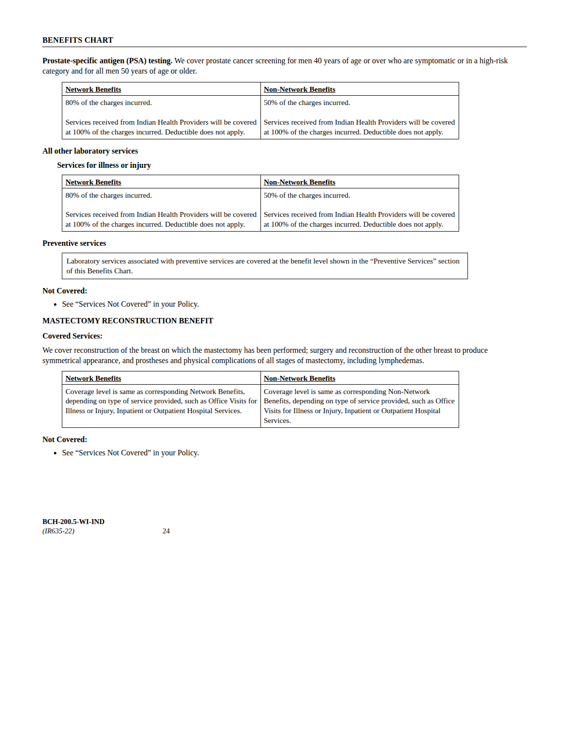BENEFITS CHART
Prostate-specific antigen (PSA) testing. We cover prostate cancer screening for men 40 years of age or over who are symptomatic or in a high-risk category and for all men 50 years of age or older.
| Network Benefits | Non-Network Benefits |
| 80% of the charges incurred. Services received from Indian Health Providers will be covered at 100% of the charges incurred. Deductible does not apply. | 50% of the charges incurred. Services received from Indian Health Providers will be covered at 100% of the charges incurred. Deductible does not apply. |
All other laboratory services
Services for illness or injury
| Network Benefits | Non-Network Benefits |
| 80% of the charges incurred. Services received from Indian Health Providers will be covered at 100% of the charges incurred. Deductible does not apply. | 50% of the charges incurred. Services received from Indian Health Providers will be covered at 100% of the charges incurred. Deductible does not apply. |
Preventive services
Laboratory services associated with preventive services are covered at the benefit level shown in the “Preventive Services” section of this Benefits Chart.
Not Covered:
See “Services Not Covered” in your Policy.
MASTECTOMY RECONSTRUCTION BENEFIT
Covered Services:
We cover reconstruction of the breast on which the mastectomy has been performed; surgery and reconstruction of the other breast to produce symmetrical appearance, and prostheses and physical complications of all stages of mastectomy, including lymphedemas.
| Network Benefits | Non-Network Benefits |
| Coverage level is same as corresponding Network Benefits, depending on type of service provided, such as Office Visits for Illness or Injury, Inpatient or Outpatient Hospital Services. | Coverage level is same as corresponding Non-Network Benefits, depending on type of service provided, such as Office Visits for Illness or Injury, Inpatient or Outpatient Hospital Services. |
Not Covered:
See “Services Not Covered” in your Policy.
BCH-200.5-WI-IND
(IR635-22) 24